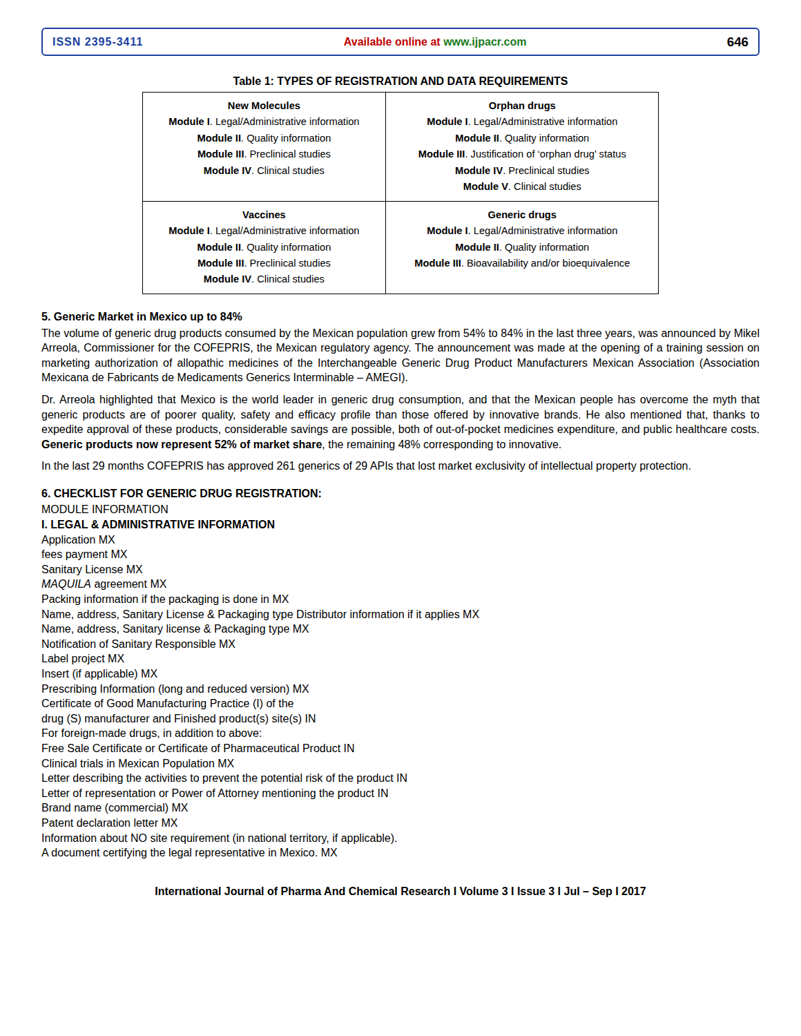ISSN 2395-3411 Available online at www.ijpacr.com 646
Table 1: TYPES OF REGISTRATION AND DATA REQUIREMENTS
| New Molecules Module I . Legal/Administrative information Module II . Quality information Module III . Preclinical studies Module IV . Clinical studies | Orphan drugs Module I . Legal/Administrative information Module II . Quality information Module III . Justification of ‘orphan drug’ status Module IV . Preclinical studies Module V . Clinical studies |
| Vaccines Module I . Legal/Administrative information Module II . Quality information Module III . Preclinical studies Module IV . Clinical studies | Generic drugs Module I . Legal/Administrative information Module II . Quality information Module III . Bioavailability and/or bioequivalence |
5. Generic Market in Mexico up to 84%
The volume of generic drug products consumed by the Mexican population grew from 54% to 84% in the last three years, was announced by Mikel Arreola, Commissioner for the COFEPRIS, the Mexican regulatory agency. The announcement was made at the opening of a training session on marketing authorization of allopathic medicines of the Interchangeable Generic Drug Product Manufacturers Mexican Association (Association Mexicana de Fabricants de Medicaments Generics Interminable – AMEGI).
Dr. Arreola highlighted that Mexico is the world leader in generic drug consumption, and that the Mexican people has overcome the myth that generic products are of poorer quality, safety and efficacy profile than those offered by innovative brands. He also mentioned that, thanks to expedite approval of these products, considerable savings are possible, both of out-of-pocket medicines expenditure, and public healthcare costs. Generic products now represent 52% of market share, the remaining 48% corresponding to innovative.
In the last 29 months COFEPRIS has approved 261 generics of 29 APIs that lost market exclusivity of intellectual property protection.
6. CHECKLIST FOR GENERIC DRUG REGISTRATION:
MODULE INFORMATION
I. LEGAL & ADMINISTRATIVE INFORMATION
Application MX
fees payment MX
Sanitary License MX
MAQUILA agreement MX
Packing information if the packaging is done in MX
Name, address, Sanitary License & Packaging type Distributor information if it applies MX
Name, address, Sanitary license & Packaging type MX
Notification of Sanitary Responsible MX
Label project MX
Insert (if applicable) MX
Prescribing Information (long and reduced version) MX
Certificate of Good Manufacturing Practice (I) of the
drug (S) manufacturer and Finished product(s) site(s) IN
For foreign-made drugs, in addition to above:
Free Sale Certificate or Certificate of Pharmaceutical Product IN
Clinical trials in Mexican Population MX
Letter describing the activities to prevent the potential risk of the product IN
Letter of representation or Power of Attorney mentioning the product IN
Brand name (commercial) MX
Patent declaration letter MX
Information about NO site requirement (in national territory, if applicable).
A document certifying the legal representative in Mexico. MX
International Journal of Pharma And Chemical Research I Volume 3 I Issue 3 I Jul – Sep I 2017